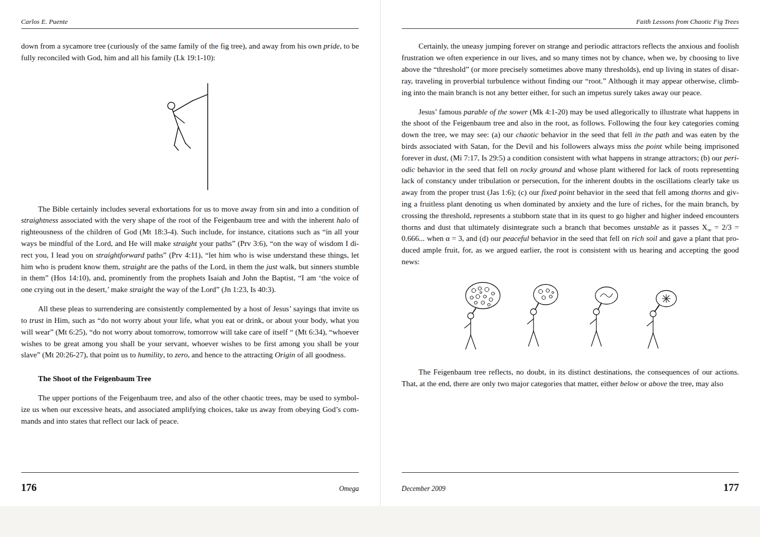Carlos E. Puente
down from a sycamore tree (curiously of the same family of the fig tree), and away from his own pride, to be fully reconciled with God, him and all his family (Lk 19:1-10):
Stick figure descending a tall vertical line
The Bible certainly includes several exhortations for us to move away from sin and into a condition of straightness associated with the very shape of the root of the Feigenbaum tree and with the inherent halo of righteousness of the children of God (Mt 18:3-4). Such include, for instance, citations such as “in all your ways be mindful of the Lord, and He will make straight your paths” (Prv 3:6), “on the way of wisdom I direct you, I lead you on straightforward paths” (Prv 4:11), “let him who is wise understand these things, let him who is prudent know them, straight are the paths of the Lord, in them the just walk, but sinners stumble in them” (Hos 14:10), and, prominently from the prophets Isaiah and John the Baptist, “I am ‘the voice of one crying out in the desert,’ make straight the way of the Lord” (Jn 1:23, Is 40:3).
All these pleas to surrendering are consistently complemented by a host of Jesus’ sayings that invite us to trust in Him, such as “do not worry about your life, what you eat or drink, or about your body, what you will wear” (Mt 6:25), “do not worry about tomorrow, tomorrow will take care of itself “ (Mt 6:34), “whoever wishes to be great among you shall be your servant, whoever wishes to be first among you shall be your slave” (Mt 20:26-27), that point us to humility, to zero, and hence to the attracting Origin of all goodness.
The Shoot of the Feigenbaum Tree
The upper portions of the Feigenbaum tree, and also of the other chaotic trees, may be used to symbolize us when our excessive heats, and associated amplifying choices, take us away from obeying God’s commands and into states that reflect our lack of peace.
176 Omega
Faith Lessons from Chaotic Fig Trees
Certainly, the uneasy jumping forever on strange and periodic attractors reflects the anxious and foolish frustration we often experience in our lives, and so many times not by chance, when we, by choosing to live above the “threshold” (or more precisely sometimes above many thresholds), end up living in states of disarray, traveling in proverbial turbulence without finding our “root.” Although it may appear otherwise, climbing into the main branch is not any better either, for such an impetus surely takes away our peace.
Jesus’ famous parable of the sower (Mk 4:1-20) may be used allegorically to illustrate what happens in the shoot of the Feigenbaum tree and also in the root, as follows. Following the four key categories coming down the tree, we may see: (a) our chaotic behavior in the seed that fell in the path and was eaten by the birds associated with Satan, for the Devil and his followers always miss the point while being imprisoned forever in dust, (Mi 7:17, Is 29:5) a condition consistent with what happens in strange attractors; (b) our periodic behavior in the seed that fell on rocky ground and whose plant withered for lack of roots representing lack of constancy under tribulation or persecution, for the inherent doubts in the oscillations clearly take us away from the proper trust (Jas 1:6); (c) our fixed point behavior in the seed that fell among thorns and giving a fruitless plant denoting us when dominated by anxiety and the lure of riches, for the main branch, by crossing the threshold, represents a stubborn state that in its quest to go higher and higher indeed encounters thorns and dust that ultimately disintegrate such a branch that becomes unstable as it passes X∞ = 2/3 = 0.666... when α = 3, and (d) our peaceful behavior in the seed that fell on rich soil and gave a plant that produced ample fruit, for, as we argued earlier, the root is consistent with us hearing and accepting the good news:
Four stick figures holding bubbles with decreasing numbers of marks
The Feigenbaum tree reflects, no doubt, in its distinct destinations, the consequences of our actions. That, at the end, there are only two major categories that matter, either below or above the tree, may also
December 2009 177